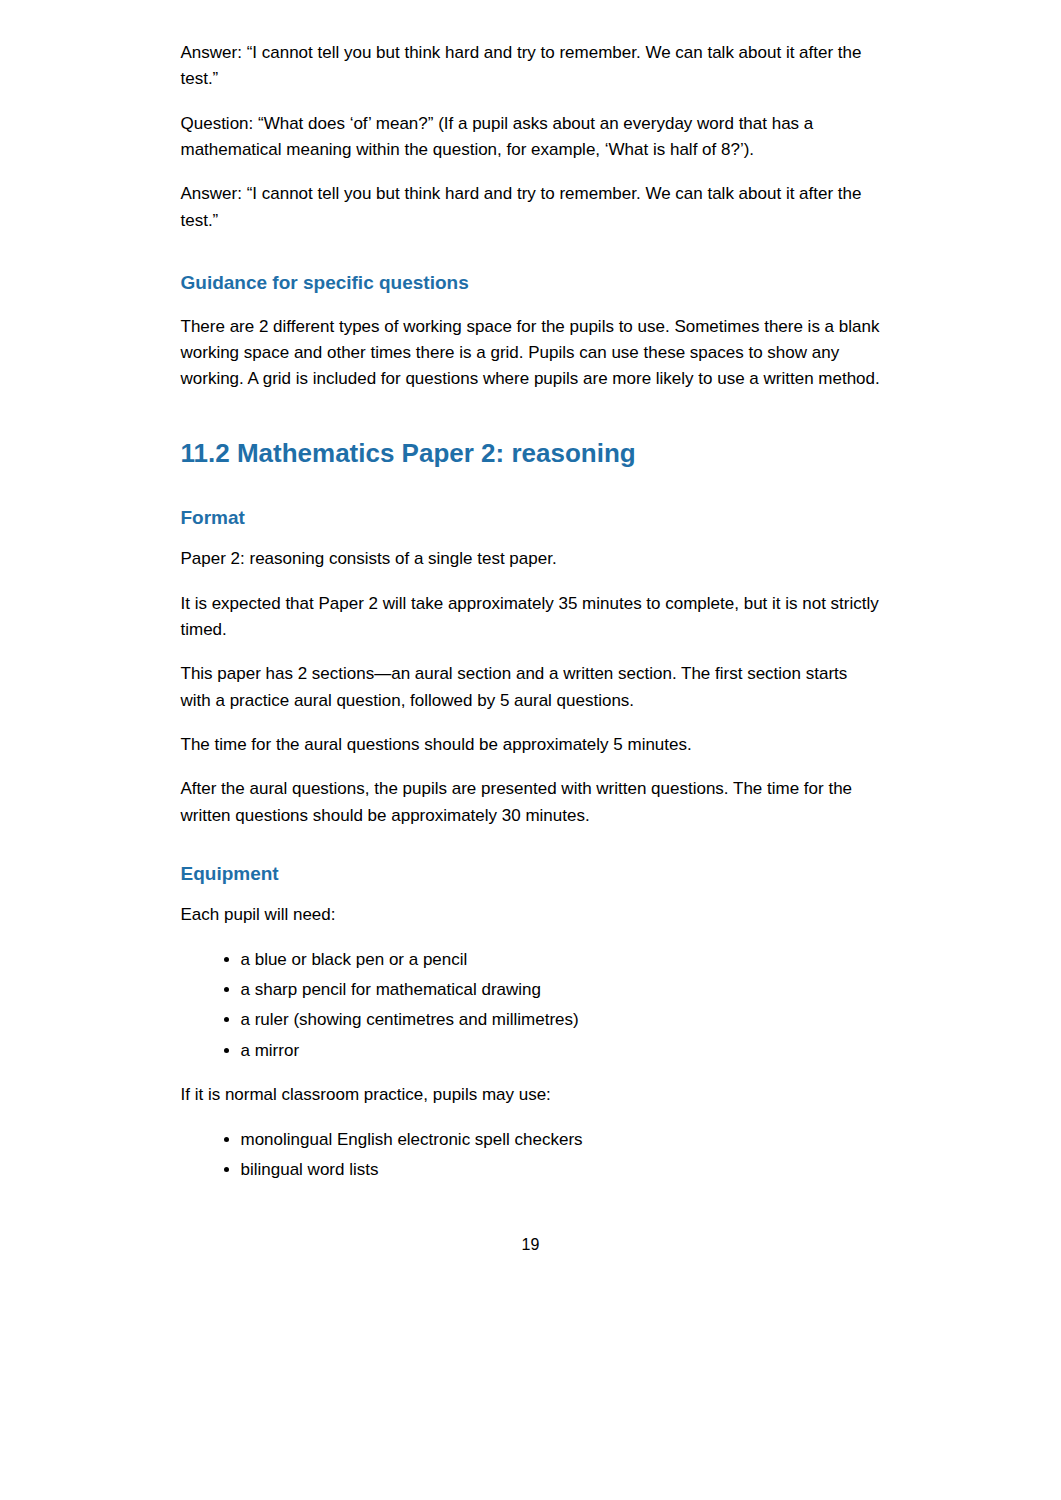Answer: “I cannot tell you but think hard and try to remember. We can talk about it after the test.”
Question: “What does ‘of’ mean?” (If a pupil asks about an everyday word that has a mathematical meaning within the question, for example, ‘What is half of 8?’).
Answer: “I cannot tell you but think hard and try to remember. We can talk about it after the test.”
Guidance for specific questions
There are 2 different types of working space for the pupils to use. Sometimes there is a blank working space and other times there is a grid. Pupils can use these spaces to show any working. A grid is included for questions where pupils are more likely to use a written method.
11.2 Mathematics Paper 2: reasoning
Format
Paper 2: reasoning consists of a single test paper.
It is expected that Paper 2 will take approximately 35 minutes to complete, but it is not strictly timed.
This paper has 2 sections—an aural section and a written section. The first section starts with a practice aural question, followed by 5 aural questions.
The time for the aural questions should be approximately 5 minutes.
After the aural questions, the pupils are presented with written questions. The time for the written questions should be approximately 30 minutes.
Equipment
Each pupil will need:
a blue or black pen or a pencil
a sharp pencil for mathematical drawing
a ruler (showing centimetres and millimetres)
a mirror
If it is normal classroom practice, pupils may use:
monolingual English electronic spell checkers
bilingual word lists
19